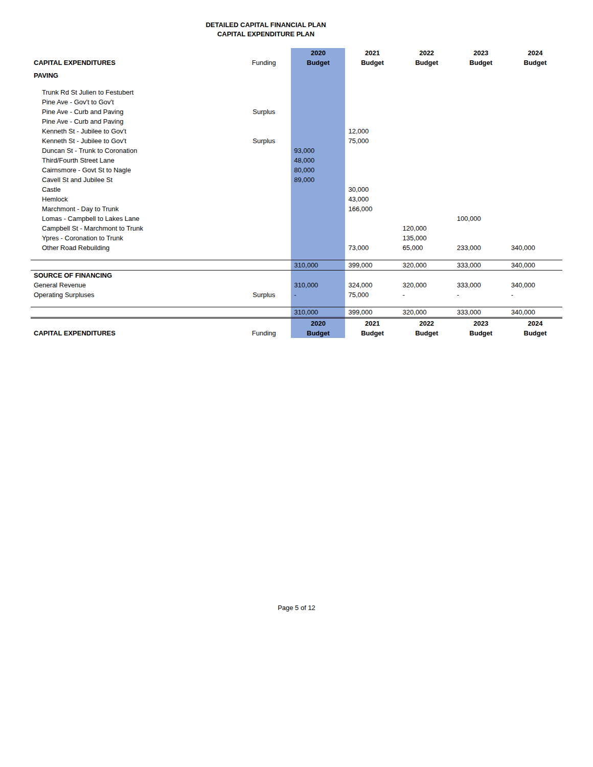DETAILED CAPITAL FINANCIAL PLAN
CAPITAL EXPENDITURE PLAN
| | | 2020 | 2021 | 2022 | 2023 | 2024 |
| CAPITAL EXPENDITURES | Funding | Budget | Budget | Budget | Budget | Budget |
| PAVING | | | | | | |
| Trunk Rd St Julien to Festubert | | | | | | |
| Pine Ave - Gov't to Gov't | | | | | | |
| Pine Ave - Curb and Paving | Surplus | | | | | |
| Pine Ave - Curb and Paving | | | | | | |
| Kenneth St - Jubilee to Gov't | | | 12,000 | | | |
| Kenneth St - Jubilee to Gov't | Surplus | | 75,000 | | | |
| Duncan St - Trunk to Coronation | | 93,000 | | | | |
| Third/Fourth Street Lane | | 48,000 | | | | |
| Cairnsmore - Govt St to Nagle | | 80,000 | | | | |
| Cavell St and Jubilee St | | 89,000 | | | | |
| Castle | | | 30,000 | | | |
| Hemlock | | | 43,000 | | | |
| Marchmont - Day to Trunk | | | 166,000 | | | |
| Lomas - Campbell to Lakes Lane | | | | | 100,000 | |
| Campbell St - Marchmont to Trunk | | | | 120,000 | | |
| Ypres - Coronation to Trunk | | | | 135,000 | | |
| Other Road Rebuilding | | | 73,000 | 65,000 | 233,000 | 340,000 |
| | | 310,000 | 399,000 | 320,000 | 333,000 | 340,000 |
| SOURCE OF FINANCING | | | | | | |
| General Revenue | | 310,000 | 324,000 | 320,000 | 333,000 | 340,000 |
| Operating Surpluses | Surplus | - | 75,000 | - | - | - |
| | | 310,000 | 399,000 | 320,000 | 333,000 | 340,000 |
| | | 2020 | 2021 | 2022 | 2023 | 2024 |
| CAPITAL EXPENDITURES | Funding | Budget | Budget | Budget | Budget | Budget |
Page 5 of 12